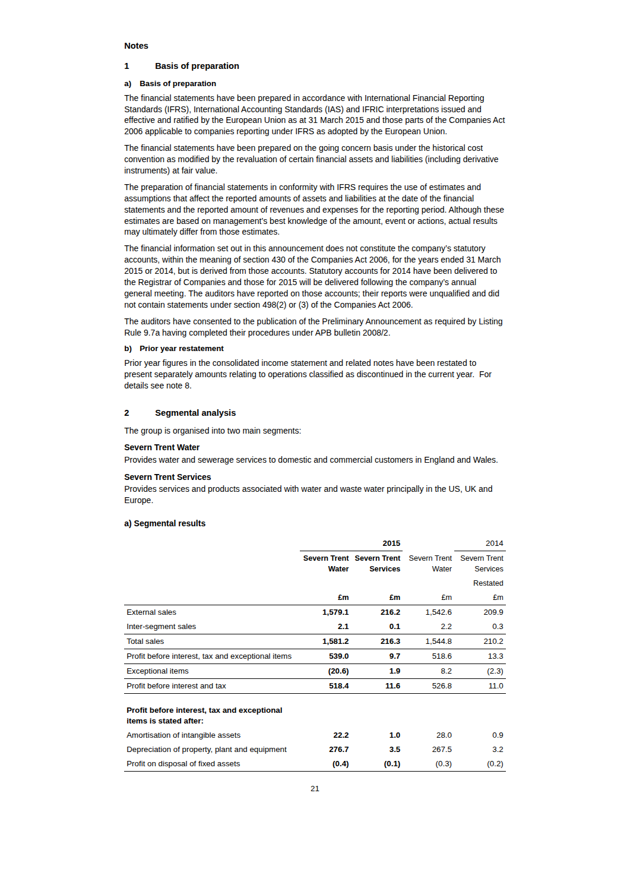Notes
1
Basis of preparation
a)
Basis of preparation
The financial statements have been prepared in accordance with International Financial Reporting Standards (IFRS), International Accounting Standards (IAS) and IFRIC interpretations issued and effective and ratified by the European Union as at 31 March 2015 and those parts of the Companies Act 2006 applicable to companies reporting under IFRS as adopted by the European Union.
The financial statements have been prepared on the going concern basis under the historical cost convention as modified by the revaluation of certain financial assets and liabilities (including derivative instruments) at fair value.
The preparation of financial statements in conformity with IFRS requires the use of estimates and assumptions that affect the reported amounts of assets and liabilities at the date of the financial statements and the reported amount of revenues and expenses for the reporting period. Although these estimates are based on management’s best knowledge of the amount, event or actions, actual results may ultimately differ from those estimates.
The financial information set out in this announcement does not constitute the company’s statutory accounts, within the meaning of section 430 of the Companies Act 2006, for the years ended 31 March 2015 or 2014, but is derived from those accounts. Statutory accounts for 2014 have been delivered to the Registrar of Companies and those for 2015 will be delivered following the company’s annual general meeting. The auditors have reported on those accounts; their reports were unqualified and did not contain statements under section 498(2) or (3) of the Companies Act 2006.
The auditors have consented to the publication of the Preliminary Announcement as required by Listing Rule 9.7a having completed their procedures under APB bulletin 2008/2.
b)
Prior year restatement
Prior year figures in the consolidated income statement and related notes have been restated to present separately amounts relating to operations classified as discontinued in the current year. For details see note 8.
2
Segmental analysis
The group is organised into two main segments:
Severn Trent Water
Provides water and sewerage services to domestic and commercial customers in England and Wales.
Severn Trent Services
Provides services and products associated with water and waste water principally in the US, UK and Europe.
a) Segmental results
| | 2015 | | 2014 |
| --- | --- | --- | --- |
| | Severn Trent Water | Severn Trent Services | Severn Trent Water | Severn Trent Services |
| | | | | Restated |
| | £m | £m | £m | £m |
| External sales | 1,579.1 | 216.2 | 1,542.6 | 209.9 |
| Inter-segment sales | 2.1 | 0.1 | 2.2 | 0.3 |
| Total sales | 1,581.2 | 216.3 | 1,544.8 | 210.2 |
| Profit before interest, tax and exceptional items | 539.0 | 9.7 | 518.6 | 13.3 |
| Exceptional items | (20.6) | 1.9 | 8.2 | (2.3) |
| Profit before interest and tax | 518.4 | 11.6 | 526.8 | 11.0 |
| Profit before interest, tax and exceptional items is stated after: | | | | |
| Amortisation of intangible assets | 22.2 | 1.0 | 28.0 | 0.9 |
| Depreciation of property, plant and equipment | 276.7 | 3.5 | 267.5 | 3.2 |
| Profit on disposal of fixed assets | (0.4) | (0.1) | (0.3) | (0.2) |
21